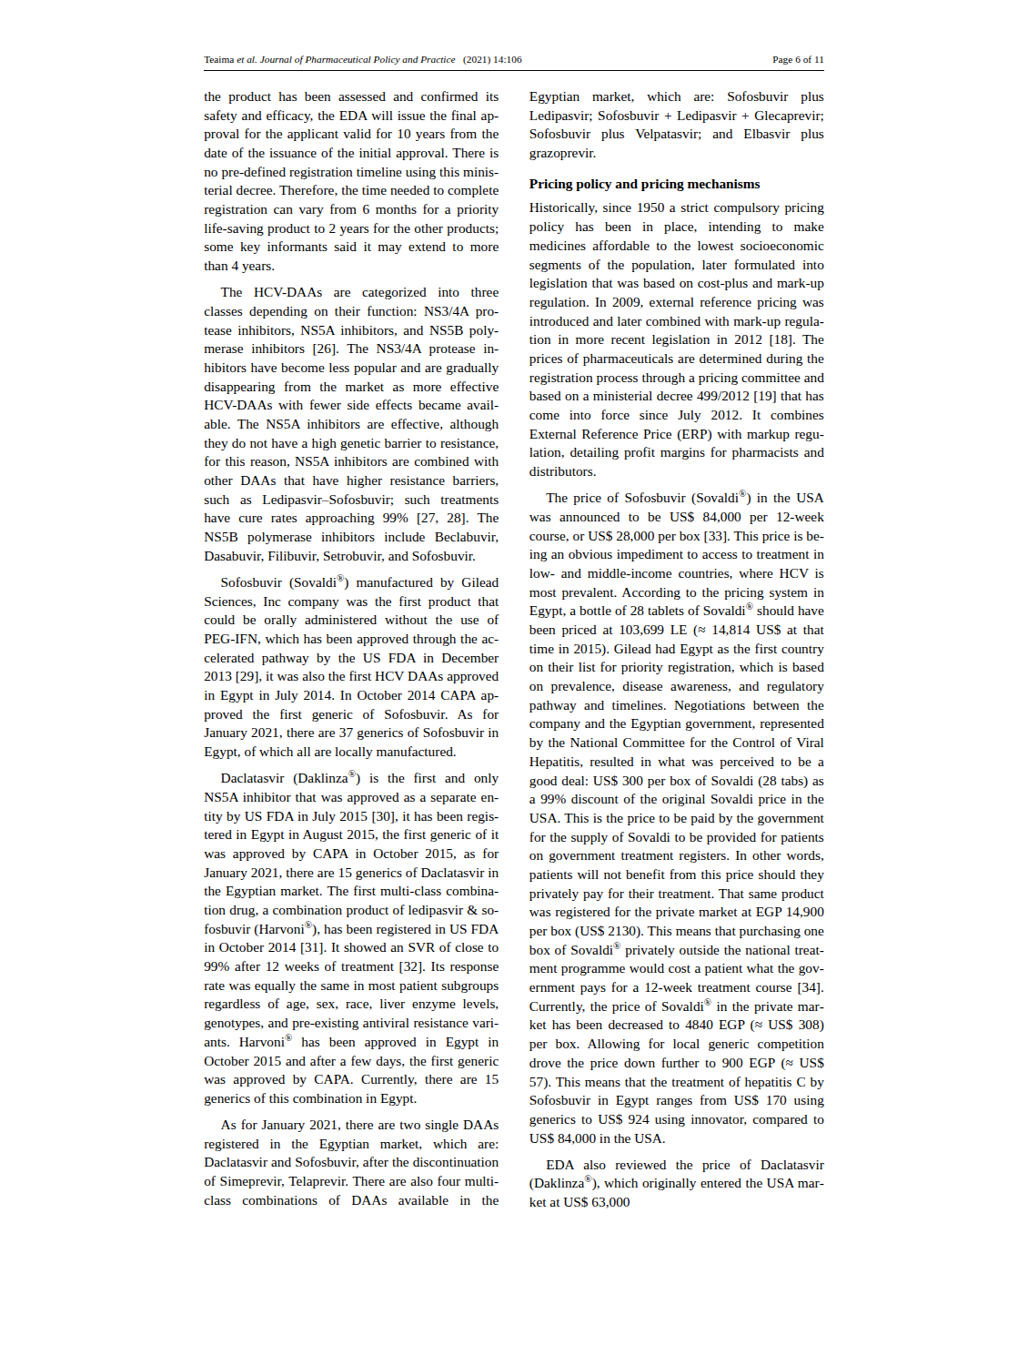Teaima et al. Journal of Pharmaceutical Policy and Practice (2021) 14:106
Page 6 of 11
the product has been assessed and confirmed its safety and efficacy, the EDA will issue the final approval for the applicant valid for 10 years from the date of the issuance of the initial approval. There is no pre-defined registration timeline using this ministerial decree. Therefore, the time needed to complete registration can vary from 6 months for a priority life-saving product to 2 years for the other products; some key informants said it may extend to more than 4 years.
The HCV-DAAs are categorized into three classes depending on their function: NS3/4A protease inhibitors, NS5A inhibitors, and NS5B polymerase inhibitors [26]. The NS3/4A protease inhibitors have become less popular and are gradually disappearing from the market as more effective HCV-DAAs with fewer side effects became available. The NS5A inhibitors are effective, although they do not have a high genetic barrier to resistance, for this reason, NS5A inhibitors are combined with other DAAs that have higher resistance barriers, such as Ledipasvir–Sofosbuvir; such treatments have cure rates approaching 99% [27, 28]. The NS5B polymerase inhibitors include Beclabuvir, Dasabuvir, Filibuvir, Setrobuvir, and Sofosbuvir.
Sofosbuvir (Sovaldi®) manufactured by Gilead Sciences, Inc company was the first product that could be orally administered without the use of PEG-IFN, which has been approved through the accelerated pathway by the US FDA in December 2013 [29], it was also the first HCV DAAs approved in Egypt in July 2014. In October 2014 CAPA approved the first generic of Sofosbuvir. As for January 2021, there are 37 generics of Sofosbuvir in Egypt, of which all are locally manufactured.
Daclatasvir (Daklinza®) is the first and only NS5A inhibitor that was approved as a separate entity by US FDA in July 2015 [30], it has been registered in Egypt in August 2015, the first generic of it was approved by CAPA in October 2015, as for January 2021, there are 15 generics of Daclatasvir in the Egyptian market. The first multi-class combination drug, a combination product of ledipasvir & sofosbuvir (Harvoni®), has been registered in US FDA in October 2014 [31]. It showed an SVR of close to 99% after 12 weeks of treatment [32]. Its response rate was equally the same in most patient subgroups regardless of age, sex, race, liver enzyme levels, genotypes, and pre-existing antiviral resistance variants. Harvoni® has been approved in Egypt in October 2015 and after a few days, the first generic was approved by CAPA. Currently, there are 15 generics of this combination in Egypt.
As for January 2021, there are two single DAAs registered in the Egyptian market, which are: Daclatasvir and Sofosbuvir, after the discontinuation of Simeprevir, Telaprevir. There are also four multi-class combinations of DAAs available in the Egyptian market, which are: Sofosbuvir plus Ledipasvir; Sofosbuvir + Ledipasvir + Glecaprevir; Sofosbuvir plus Velpatasvir; and Elbasvir plus grazoprevir.
Pricing policy and pricing mechanisms
Historically, since 1950 a strict compulsory pricing policy has been in place, intending to make medicines affordable to the lowest socioeconomic segments of the population, later formulated into legislation that was based on cost-plus and mark-up regulation. In 2009, external reference pricing was introduced and later combined with mark-up regulation in more recent legislation in 2012 [18]. The prices of pharmaceuticals are determined during the registration process through a pricing committee and based on a ministerial decree 499/2012 [19] that has come into force since July 2012. It combines External Reference Price (ERP) with markup regulation, detailing profit margins for pharmacists and distributors.
The price of Sofosbuvir (Sovaldi®) in the USA was announced to be US$ 84,000 per 12-week course, or US$ 28,000 per box [33]. This price is being an obvious impediment to access to treatment in low- and middle-income countries, where HCV is most prevalent. According to the pricing system in Egypt, a bottle of 28 tablets of Sovaldi® should have been priced at 103,699 LE (≈ 14,814 US$ at that time in 2015). Gilead had Egypt as the first country on their list for priority registration, which is based on prevalence, disease awareness, and regulatory pathway and timelines. Negotiations between the company and the Egyptian government, represented by the National Committee for the Control of Viral Hepatitis, resulted in what was perceived to be a good deal: US$ 300 per box of Sovaldi (28 tabs) as a 99% discount of the original Sovaldi price in the USA. This is the price to be paid by the government for the supply of Sovaldi to be provided for patients on government treatment registers. In other words, patients will not benefit from this price should they privately pay for their treatment. That same product was registered for the private market at EGP 14,900 per box (US$ 2130). This means that purchasing one box of Sovaldi® privately outside the national treatment programme would cost a patient what the government pays for a 12-week treatment course [34]. Currently, the price of Sovaldi® in the private market has been decreased to 4840 EGP (≈ US$ 308) per box. Allowing for local generic competition drove the price down further to 900 EGP (≈ US$ 57). This means that the treatment of hepatitis C by Sofosbuvir in Egypt ranges from US$ 170 using generics to US$ 924 using innovator, compared to US$ 84,000 in the USA.
EDA also reviewed the price of Daclatasvir (Daklinza®), which originally entered the USA market at US$ 63,000